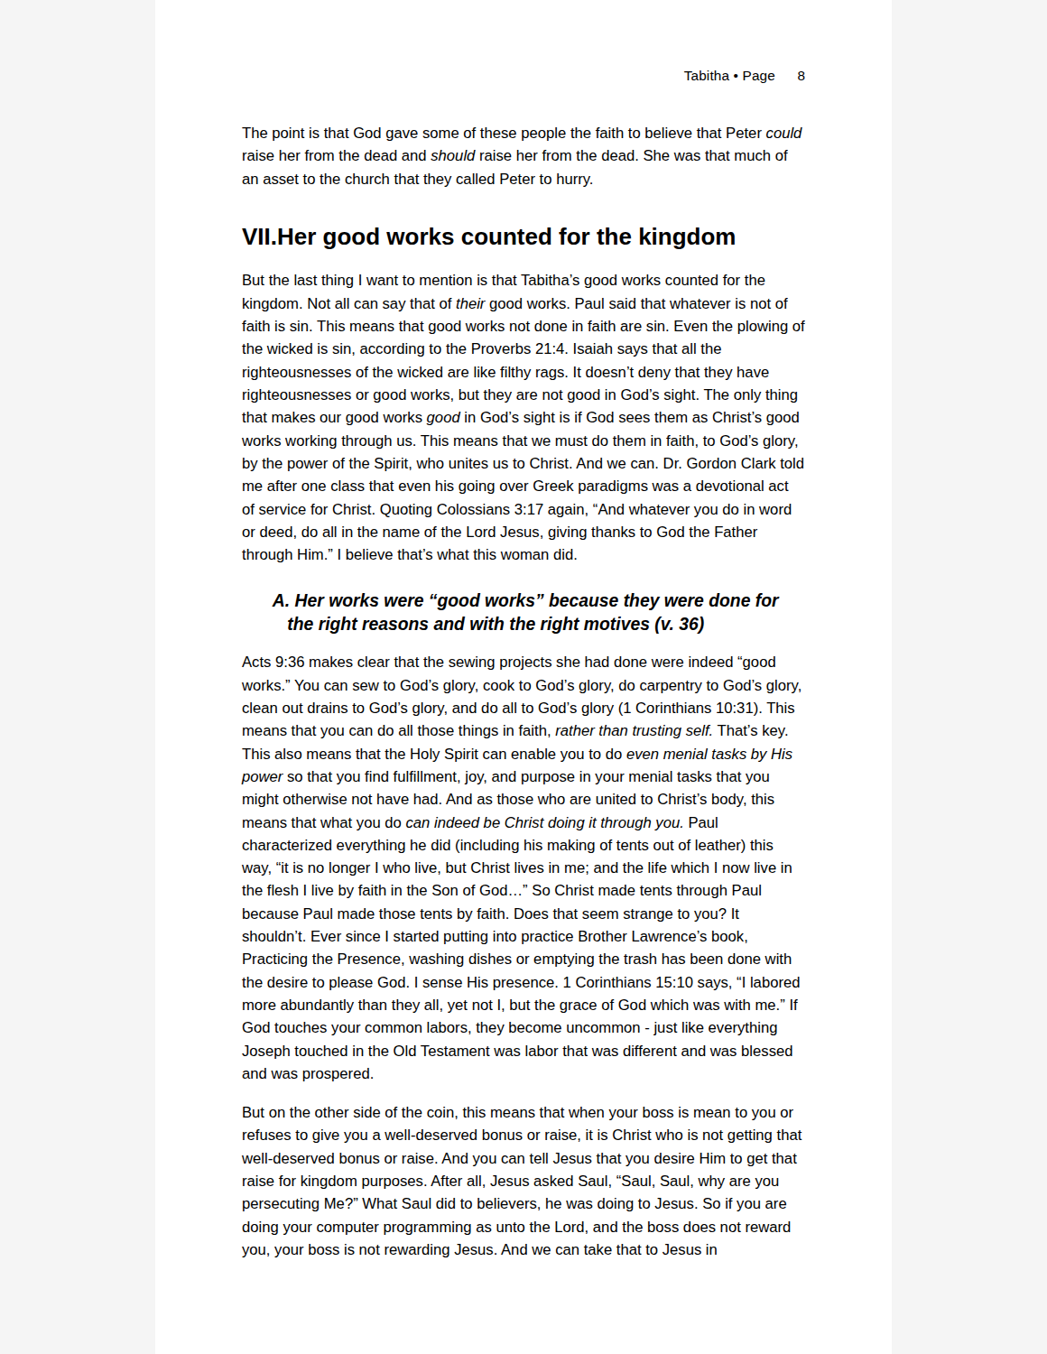Tabitha • Page 8
The point is that God gave some of these people the faith to believe that Peter could raise her from the dead and should raise her from the dead. She was that much of an asset to the church that they called Peter to hurry.
VII.Her good works counted for the kingdom
But the last thing I want to mention is that Tabitha’s good works counted for the kingdom. Not all can say that of their good works. Paul said that whatever is not of faith is sin. This means that good works not done in faith are sin. Even the plowing of the wicked is sin, according to the Proverbs 21:4. Isaiah says that all the righteousnesses of the wicked are like filthy rags. It doesn’t deny that they have righteousnesses or good works, but they are not good in God’s sight. The only thing that makes our good works good in God’s sight is if God sees them as Christ’s good works working through us. This means that we must do them in faith, to God’s glory, by the power of the Spirit, who unites us to Christ. And we can. Dr. Gordon Clark told me after one class that even his going over Greek paradigms was a devotional act of service for Christ. Quoting Colossians 3:17 again, “And whatever you do in word or deed, do all in the name of the Lord Jesus, giving thanks to God the Father through Him.” I believe that’s what this woman did.
A. Her works were “good works” because they were done for the right reasons and with the right motives (v. 36)
Acts 9:36 makes clear that the sewing projects she had done were indeed “good works.” You can sew to God’s glory, cook to God’s glory, do carpentry to God’s glory, clean out drains to God’s glory, and do all to God’s glory (1 Corinthians 10:31). This means that you can do all those things in faith, rather than trusting self. That’s key. This also means that the Holy Spirit can enable you to do even menial tasks by His power so that you find fulfillment, joy, and purpose in your menial tasks that you might otherwise not have had. And as those who are united to Christ’s body, this means that what you do can indeed be Christ doing it through you. Paul characterized everything he did (including his making of tents out of leather) this way, “it is no longer I who live, but Christ lives in me; and the life which I now live in the flesh I live by faith in the Son of God…” So Christ made tents through Paul because Paul made those tents by faith. Does that seem strange to you? It shouldn’t. Ever since I started putting into practice Brother Lawrence’s book, Practicing the Presence, washing dishes or emptying the trash has been done with the desire to please God. I sense His presence. 1 Corinthians 15:10 says, “I labored more abundantly than they all, yet not I, but the grace of God which was with me.” If God touches your common labors, they become uncommon - just like everything Joseph touched in the Old Testament was labor that was different and was blessed and was prospered.
But on the other side of the coin, this means that when your boss is mean to you or refuses to give you a well-deserved bonus or raise, it is Christ who is not getting that well-deserved bonus or raise. And you can tell Jesus that you desire Him to get that raise for kingdom purposes. After all, Jesus asked Saul, “Saul, Saul, why are you persecuting Me?” What Saul did to believers, he was doing to Jesus. So if you are doing your computer programming as unto the Lord, and the boss does not reward you, your boss is not rewarding Jesus. And we can take that to Jesus in